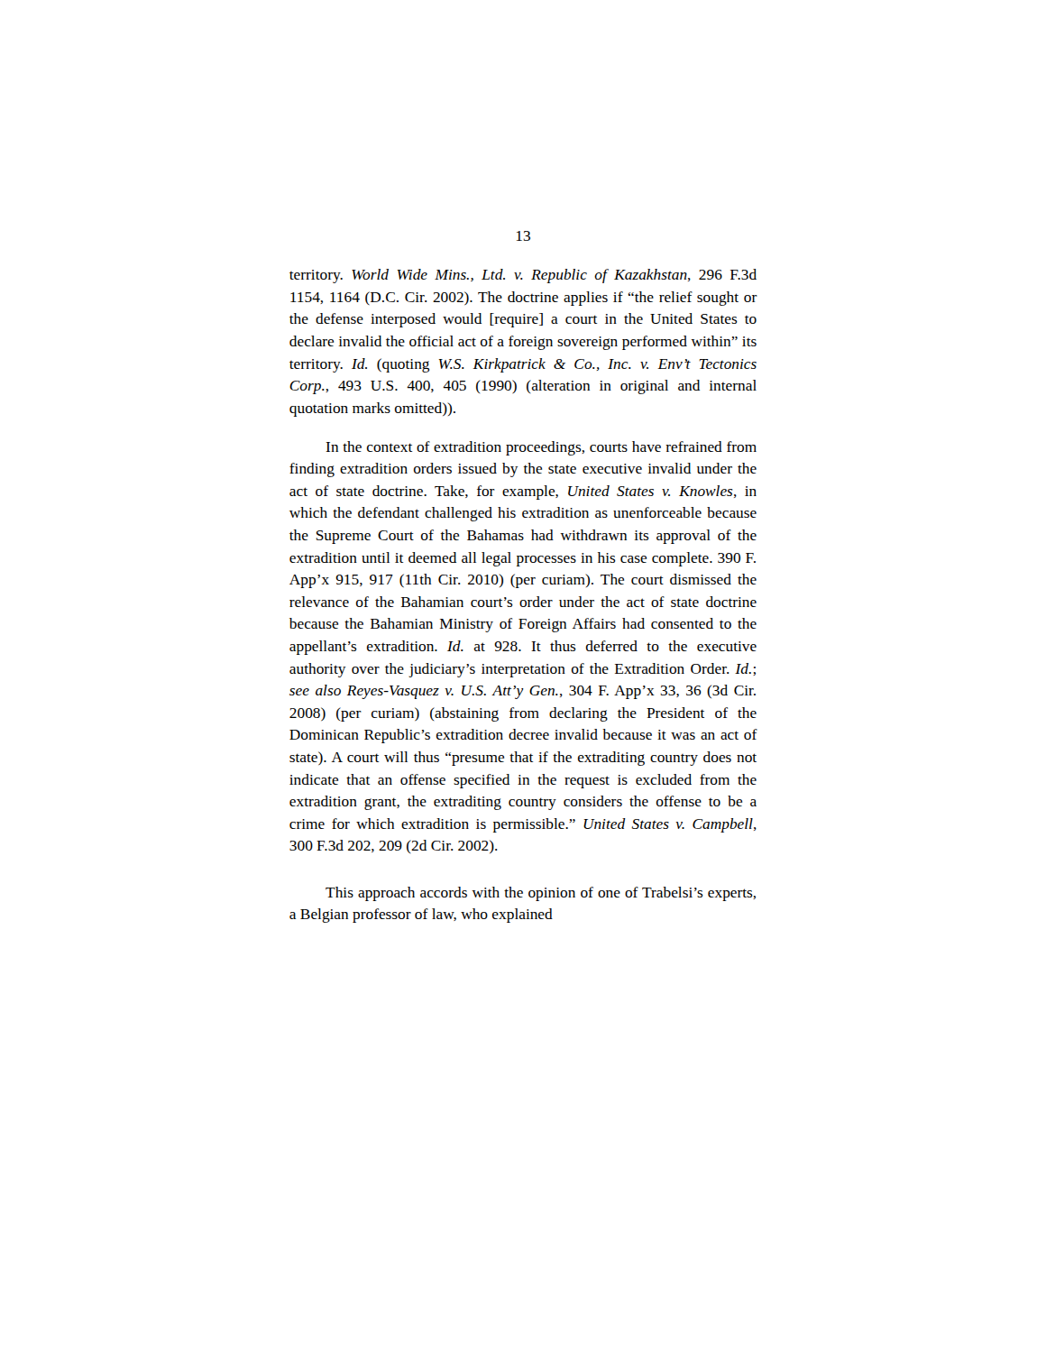13
territory. World Wide Mins., Ltd. v. Republic of Kazakhstan, 296 F.3d 1154, 1164 (D.C. Cir. 2002). The doctrine applies if “the relief sought or the defense interposed would [require] a court in the United States to declare invalid the official act of a foreign sovereign performed within” its territory. Id. (quoting W.S. Kirkpatrick & Co., Inc. v. Env’t Tectonics Corp., 493 U.S. 400, 405 (1990) (alteration in original and internal quotation marks omitted)).
In the context of extradition proceedings, courts have refrained from finding extradition orders issued by the state executive invalid under the act of state doctrine. Take, for example, United States v. Knowles, in which the defendant challenged his extradition as unenforceable because the Supreme Court of the Bahamas had withdrawn its approval of the extradition until it deemed all legal processes in his case complete. 390 F. App’x 915, 917 (11th Cir. 2010) (per curiam). The court dismissed the relevance of the Bahamian court’s order under the act of state doctrine because the Bahamian Ministry of Foreign Affairs had consented to the appellant’s extradition. Id. at 928. It thus deferred to the executive authority over the judiciary’s interpretation of the Extradition Order. Id.; see also Reyes-Vasquez v. U.S. Att’y Gen., 304 F. App’x 33, 36 (3d Cir. 2008) (per curiam) (abstaining from declaring the President of the Dominican Republic’s extradition decree invalid because it was an act of state). A court will thus “presume that if the extraditing country does not indicate that an offense specified in the request is excluded from the extradition grant, the extraditing country considers the offense to be a crime for which extradition is permissible.” United States v. Campbell, 300 F.3d 202, 209 (2d Cir. 2002).
This approach accords with the opinion of one of Trabelsi’s experts, a Belgian professor of law, who explained